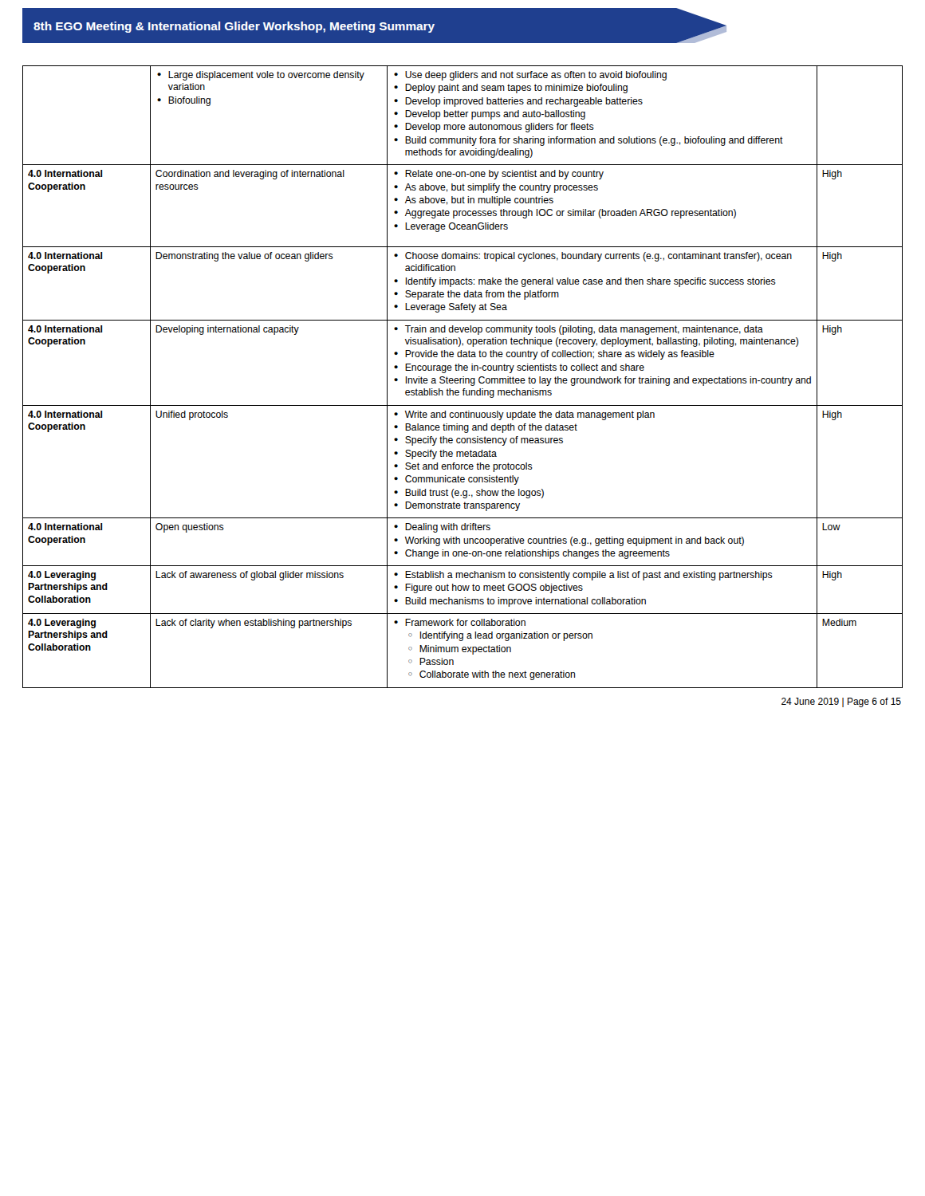8th EGO Meeting & International Glider Workshop, Meeting Summary
| | Large displacement vole to overcome density variation Biofouling | Use deep gliders and not surface as often to avoid biofouling Deploy paint and seam tapes to minimize biofouling Develop improved batteries and rechargeable batteries Develop better pumps and auto-ballosting Develop more autonomous gliders for fleets Build community fora for sharing information and solutions (e.g., biofouling and different methods for avoiding/dealing) | |
| 4.0 International Cooperation | Coordination and leveraging of international resources | Relate one-on-one by scientist and by country As above, but simplify the country processes As above, but in multiple countries Aggregate processes through IOC or similar (broaden ARGO representation) Leverage OceanGliders | High |
| 4.0 International Cooperation | Demonstrating the value of ocean gliders | Choose domains: tropical cyclones, boundary currents (e.g., contaminant transfer), ocean acidification Identify impacts: make the general value case and then share specific success stories Separate the data from the platform Leverage Safety at Sea | High |
| 4.0 International Cooperation | Developing international capacity | Train and develop community tools (piloting, data management, maintenance, data visualisation), operation technique (recovery, deployment, ballasting, piloting, maintenance) Provide the data to the country of collection; share as widely as feasible Encourage the in-country scientists to collect and share Invite a Steering Committee to lay the groundwork for training and expectations in-country and establish the funding mechanisms | High |
| 4.0 International Cooperation | Unified protocols | Write and continuously update the data management plan Balance timing and depth of the dataset Specify the consistency of measures Specify the metadata Set and enforce the protocols Communicate consistently Build trust (e.g., show the logos) Demonstrate transparency | High |
| 4.0 International Cooperation | Open questions | Dealing with drifters Working with uncooperative countries (e.g., getting equipment in and back out) Change in one-on-one relationships changes the agreements | Low |
| 4.0 Leveraging Partnerships and Collaboration | Lack of awareness of global glider missions | Establish a mechanism to consistently compile a list of past and existing partnerships Figure out how to meet GOOS objectives Build mechanisms to improve international collaboration | High |
| 4.0 Leveraging Partnerships and Collaboration | Lack of clarity when establishing partnerships | Framework for collaboration Identifying a lead organization or person Minimum expectation Passion Collaborate with the next generation | Medium |
24 June 2019 | Page 6 of 15